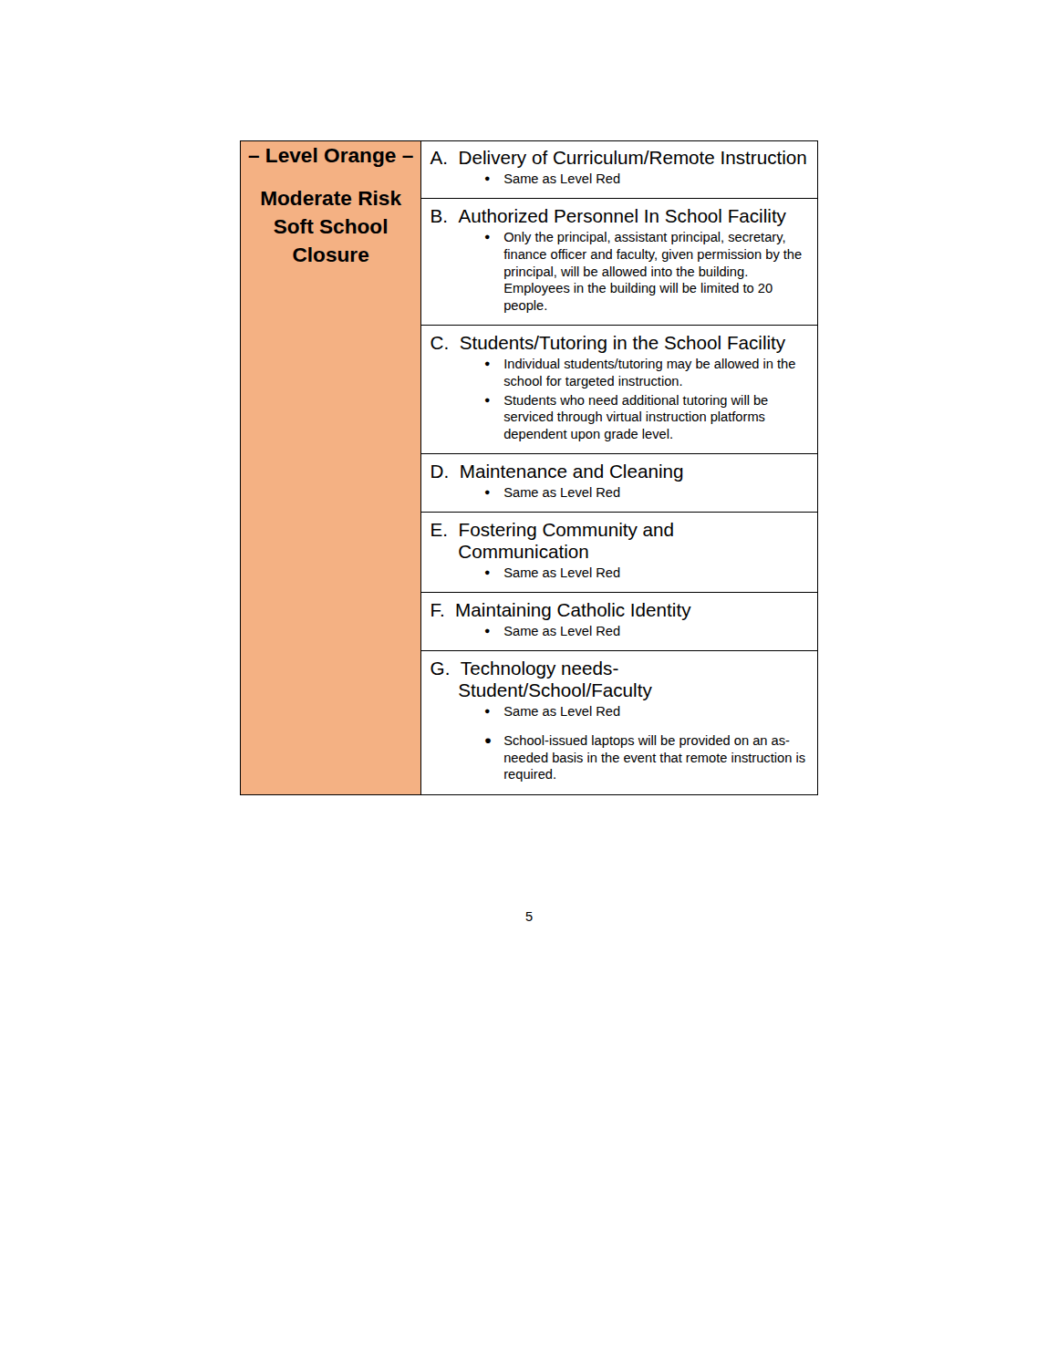| – Level Orange – Moderate Risk Soft School Closure | / A. Delivery of Curriculum/Remote Instruction Same as Level Red / / B. Authorized Personnel In School Facility Only the principal, assistant principal, secretary, finance officer and faculty, given permission by the principal, will be allowed into the building. Employees in the building will be limited to 20 people. / / C. Students/Tutoring in the School Facility Individual students/tutoring may be allowed in the school for targeted instruction. Students who need additional tutoring will be serviced through virtual instruction platforms dependent upon grade level. / / D. Maintenance and Cleaning Same as Level Red / / E. Fostering Community and Communication Same as Level Red / / F. Maintaining Catholic Identity Same as Level Red / / G. Technology needs-Student/School/Faculty Same as Level Red School-issued laptops will be provided on an as-needed basis in the event that remote instruction is required. / |
5